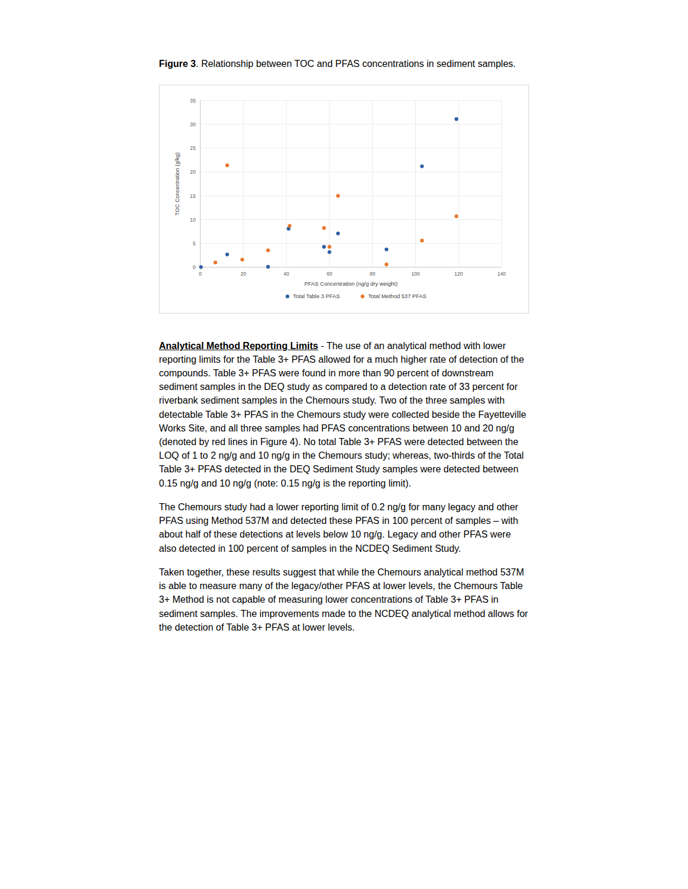Figure 3. Relationship between TOC and PFAS concentrations in sediment samples.
0 5 10 15 20 25 30 35 0 20 40 60 80 100 120 140 TOC Concentration (g/kg) PFAS Concentration (ng/g dry weight) Total Table 3 PFAS Total Method 537 PFAS
Analytical Method Reporting Limits
- The use of an analytical method with lower reporting limits for the Table 3+ PFAS allowed for a much higher rate of detection of the compounds. Table 3+ PFAS were found in more than 90 percent of downstream sediment samples in the DEQ study as compared to a detection rate of 33 percent for riverbank sediment samples in the Chemours study. Two of the three samples with detectable Table 3+ PFAS in the Chemours study were collected beside the Fayetteville Works Site, and all three samples had PFAS concentrations between 10 and 20 ng/g (denoted by red lines in Figure 4). No total Table 3+ PFAS were detected between the LOQ of 1 to 2 ng/g and 10 ng/g in the Chemours study; whereas, two-thirds of the Total Table 3+ PFAS detected in the DEQ Sediment Study samples were detected between 0.15 ng/g and 10 ng/g (note: 0.15 ng/g is the reporting limit).
The Chemours study had a lower reporting limit of 0.2 ng/g for many legacy and other PFAS using Method 537M and detected these PFAS in 100 percent of samples – with about half of these detections at levels below 10 ng/g. Legacy and other PFAS were also detected in 100 percent of samples in the NCDEQ Sediment Study.
Taken together, these results suggest that while the Chemours analytical method 537M is able to measure many of the legacy/other PFAS at lower levels, the Chemours Table 3+ Method is not capable of measuring lower concentrations of Table 3+ PFAS in sediment samples. The improvements made to the NCDEQ analytical method allows for the detection of Table 3+ PFAS at lower levels.